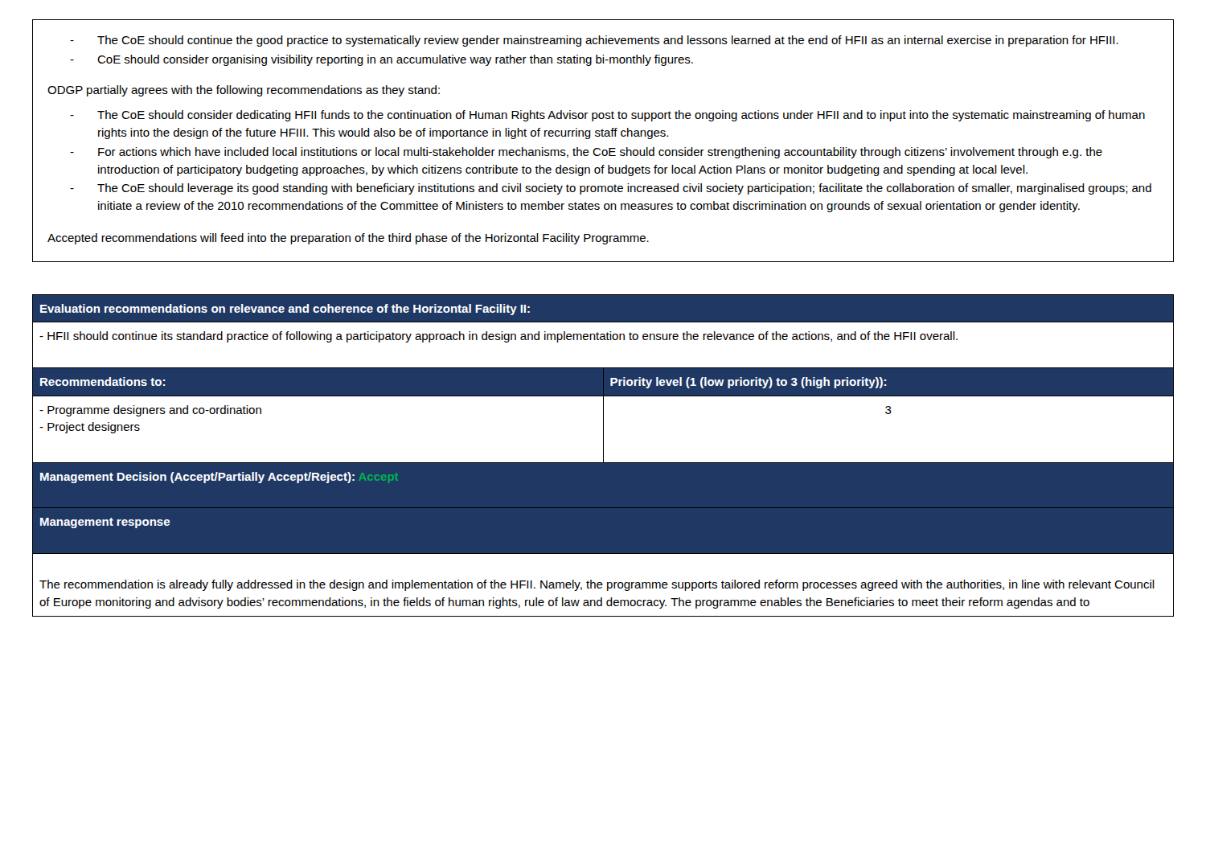The CoE should continue the good practice to systematically review gender mainstreaming achievements and lessons learned at the end of HFII as an internal exercise in preparation for HFIII.
CoE should consider organising visibility reporting in an accumulative way rather than stating bi-monthly figures.
ODGP partially agrees with the following recommendations as they stand:
The CoE should consider dedicating HFII funds to the continuation of Human Rights Advisor post to support the ongoing actions under HFII and to input into the systematic mainstreaming of human rights into the design of the future HFIII. This would also be of importance in light of recurring staff changes.
For actions which have included local institutions or local multi-stakeholder mechanisms, the CoE should consider strengthening accountability through citizens’ involvement through e.g. the introduction of participatory budgeting approaches, by which citizens contribute to the design of budgets for local Action Plans or monitor budgeting and spending at local level.
The CoE should leverage its good standing with beneficiary institutions and civil society to promote increased civil society participation; facilitate the collaboration of smaller, marginalised groups; and initiate a review of the 2010 recommendations of the Committee of Ministers to member states on measures to combat discrimination on grounds of sexual orientation or gender identity.
Accepted recommendations will feed into the preparation of the third phase of the Horizontal Facility Programme.
| Evaluation recommendations on relevance and coherence of the Horizontal Facility II: |
| - HFII should continue its standard practice of following a participatory approach in design and implementation to ensure the relevance of the actions, and of the HFII overall. |
| Recommendations to: | Priority level (1 (low priority) to 3 (high priority)): |
| - Programme designers and co-ordination - Project designers | 3 |
| Management Decision (Accept/Partially Accept/Reject): Accept |
| Management response |
| The recommendation is already fully addressed in the design and implementation of the HFII. Namely, the programme supports tailored reform processes agreed with the authorities, in line with relevant Council of Europe monitoring and advisory bodies’ recommendations, in the fields of human rights, rule of law and democracy. The programme enables the Beneficiaries to meet their reform agendas and to |